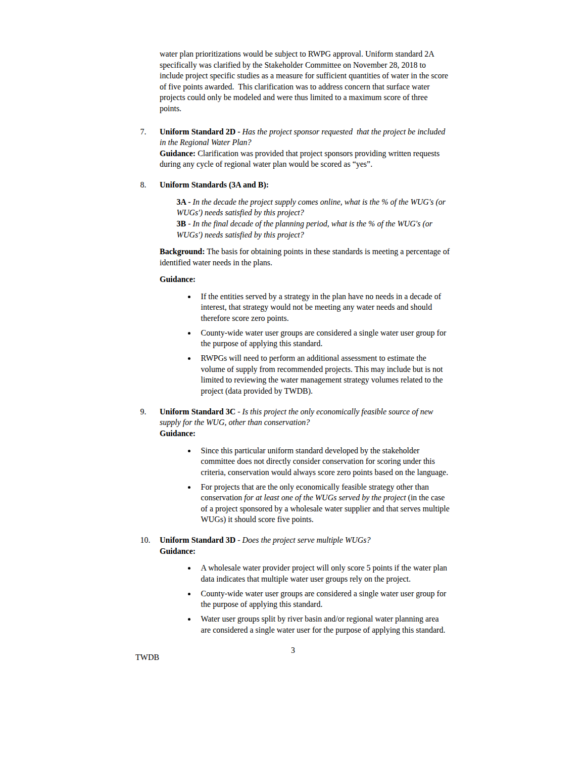water plan prioritizations would be subject to RWPG approval. Uniform standard 2A specifically was clarified by the Stakeholder Committee on November 28, 2018 to include project specific studies as a measure for sufficient quantities of water in the score of five points awarded. This clarification was to address concern that surface water projects could only be modeled and were thus limited to a maximum score of three points.
Uniform Standard 2D - Has the project sponsor requested that the project be included in the Regional Water Plan?
Guidance: Clarification was provided that project sponsors providing written requests during any cycle of regional water plan would be scored as “yes”.
Uniform Standards (3A and B):
3A - In the decade the project supply comes online, what is the % of the WUG's (or WUGs') needs satisfied by this project?
3B - In the final decade of the planning period, what is the % of the WUG's (or WUGs') needs satisfied by this project?
Background: The basis for obtaining points in these standards is meeting a percentage of identified water needs in the plans.
Guidance:
If the entities served by a strategy in the plan have no needs in a decade of interest, that strategy would not be meeting any water needs and should therefore score zero points.
County-wide water user groups are considered a single water user group for the purpose of applying this standard.
RWPGs will need to perform an additional assessment to estimate the volume of supply from recommended projects. This may include but is not limited to reviewing the water management strategy volumes related to the project (data provided by TWDB).
Uniform Standard 3C - Is this project the only economically feasible source of new supply for the WUG, other than conservation?
Guidance:
Since this particular uniform standard developed by the stakeholder committee does not directly consider conservation for scoring under this criteria, conservation would always score zero points based on the language.
For projects that are the only economically feasible strategy other than conservation for at least one of the WUGs served by the project (in the case of a project sponsored by a wholesale water supplier and that serves multiple WUGs) it should score five points.
Uniform Standard 3D - Does the project serve multiple WUGs?
Guidance:
A wholesale water provider project will only score 5 points if the water plan data indicates that multiple water user groups rely on the project.
County-wide water user groups are considered a single water user group for the purpose of applying this standard.
Water user groups split by river basin and/or regional water planning area are considered a single water user for the purpose of applying this standard.
3
TWDB